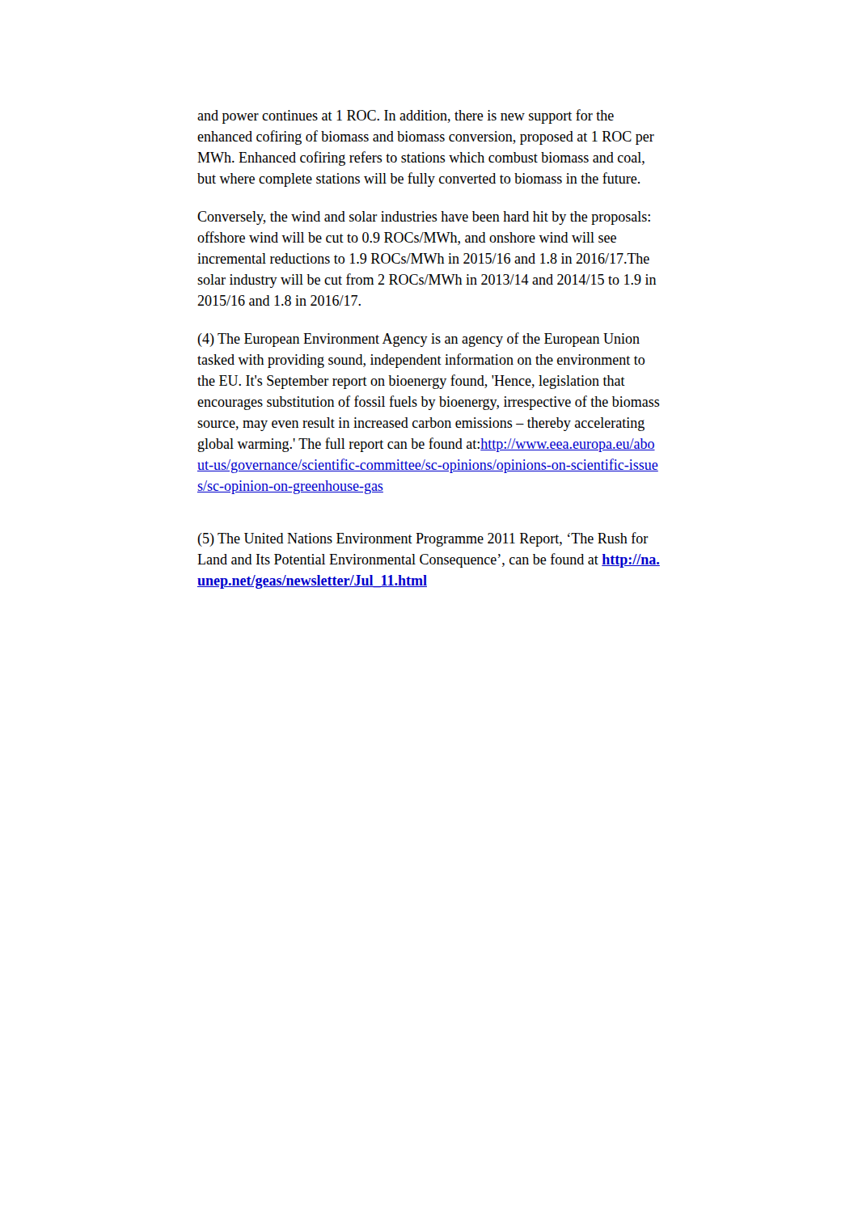and power continues at 1 ROC. In addition, there is new support for the enhanced cofiring of biomass and biomass conversion, proposed at 1 ROC per MWh. Enhanced cofiring refers to stations which combust biomass and coal, but where complete stations will be fully converted to biomass in the future.
Conversely, the wind and solar industries have been hard hit by the proposals: offshore wind will be cut to 0.9 ROCs/MWh, and onshore wind will see incremental reductions to 1.9 ROCs/MWh in 2015/16 and 1.8 in 2016/17.The solar industry will be cut from 2 ROCs/MWh in 2013/14 and 2014/15 to 1.9 in 2015/16 and 1.8 in 2016/17.
(4) The European Environment Agency is an agency of the European Union tasked with providing sound, independent information on the environment to the EU. It's September report on bioenergy found, 'Hence, legislation that encourages substitution of fossil fuels by bioenergy, irrespective of the biomass source, may even result in increased carbon emissions – thereby accelerating global warming.' The full report can be found at:http://www.eea.europa.eu/about-us/governance/scientific-committee/sc-opinions/opinions-on-scientific-issues/sc-opinion-on-greenhouse-gas
(5) The United Nations Environment Programme 2011 Report, ‘The Rush for Land and Its Potential Environmental Consequence’, can be found at http://na.unep.net/geas/newsletter/Jul_11.html